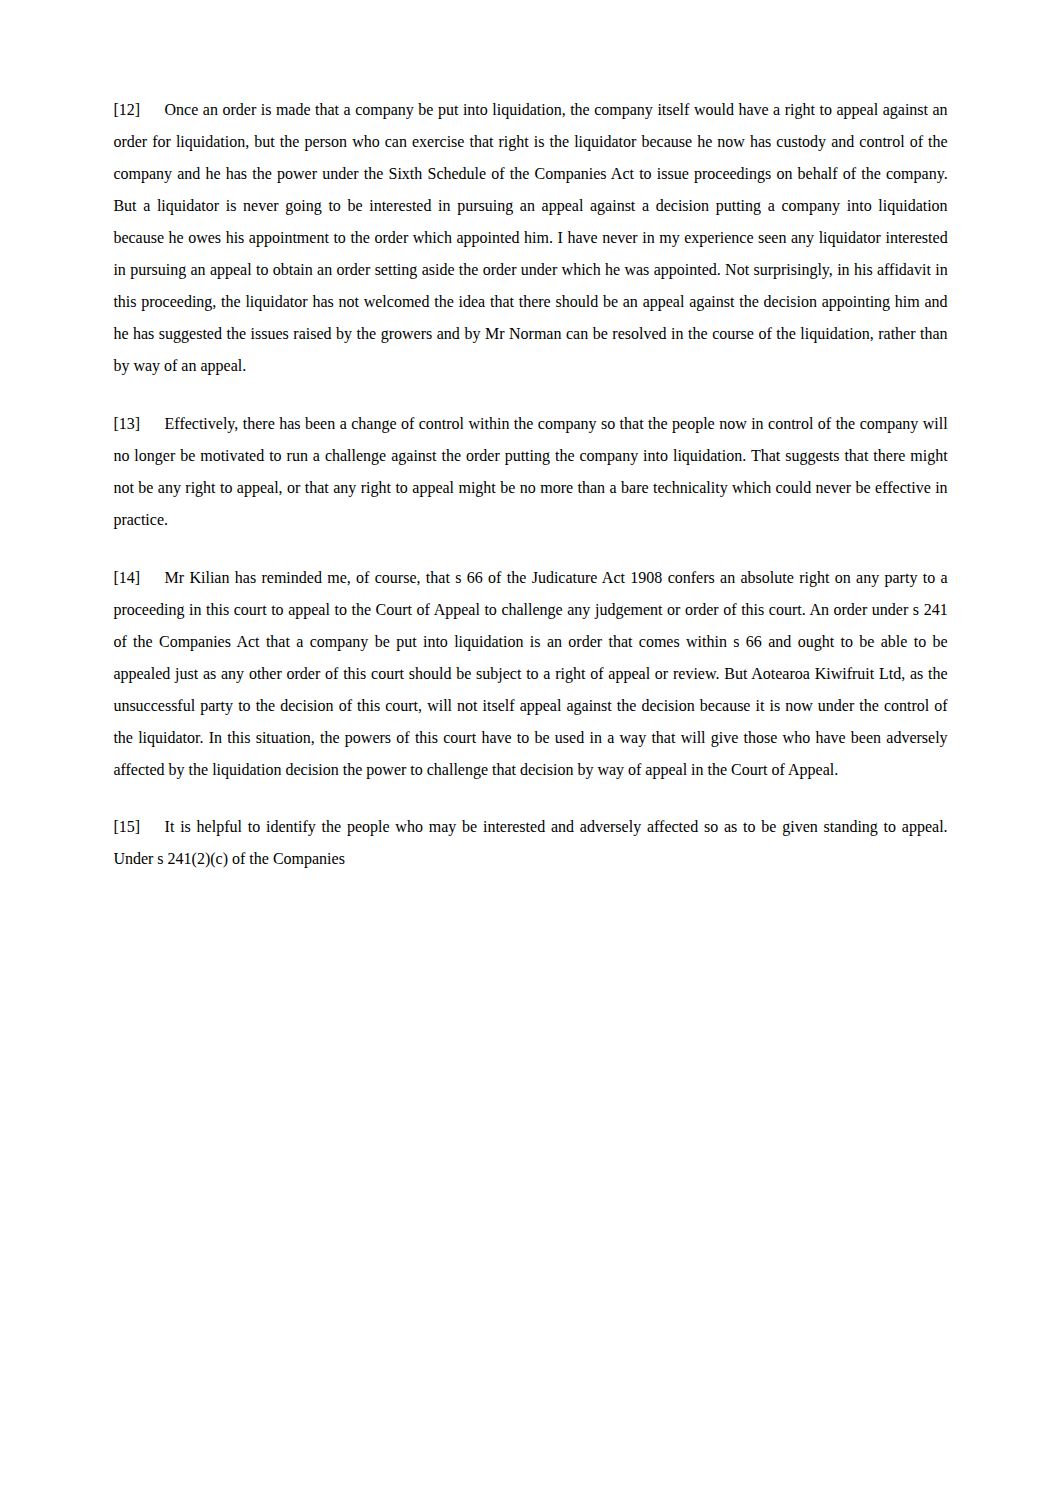[12] Once an order is made that a company be put into liquidation, the company itself would have a right to appeal against an order for liquidation, but the person who can exercise that right is the liquidator because he now has custody and control of the company and he has the power under the Sixth Schedule of the Companies Act to issue proceedings on behalf of the company. But a liquidator is never going to be interested in pursuing an appeal against a decision putting a company into liquidation because he owes his appointment to the order which appointed him. I have never in my experience seen any liquidator interested in pursuing an appeal to obtain an order setting aside the order under which he was appointed. Not surprisingly, in his affidavit in this proceeding, the liquidator has not welcomed the idea that there should be an appeal against the decision appointing him and he has suggested the issues raised by the growers and by Mr Norman can be resolved in the course of the liquidation, rather than by way of an appeal.
[13] Effectively, there has been a change of control within the company so that the people now in control of the company will no longer be motivated to run a challenge against the order putting the company into liquidation. That suggests that there might not be any right to appeal, or that any right to appeal might be no more than a bare technicality which could never be effective in practice.
[14] Mr Kilian has reminded me, of course, that s 66 of the Judicature Act 1908 confers an absolute right on any party to a proceeding in this court to appeal to the Court of Appeal to challenge any judgement or order of this court. An order under s 241 of the Companies Act that a company be put into liquidation is an order that comes within s 66 and ought to be able to be appealed just as any other order of this court should be subject to a right of appeal or review. But Aotearoa Kiwifruit Ltd, as the unsuccessful party to the decision of this court, will not itself appeal against the decision because it is now under the control of the liquidator. In this situation, the powers of this court have to be used in a way that will give those who have been adversely affected by the liquidation decision the power to challenge that decision by way of appeal in the Court of Appeal.
[15] It is helpful to identify the people who may be interested and adversely affected so as to be given standing to appeal. Under s 241(2)(c) of the Companies